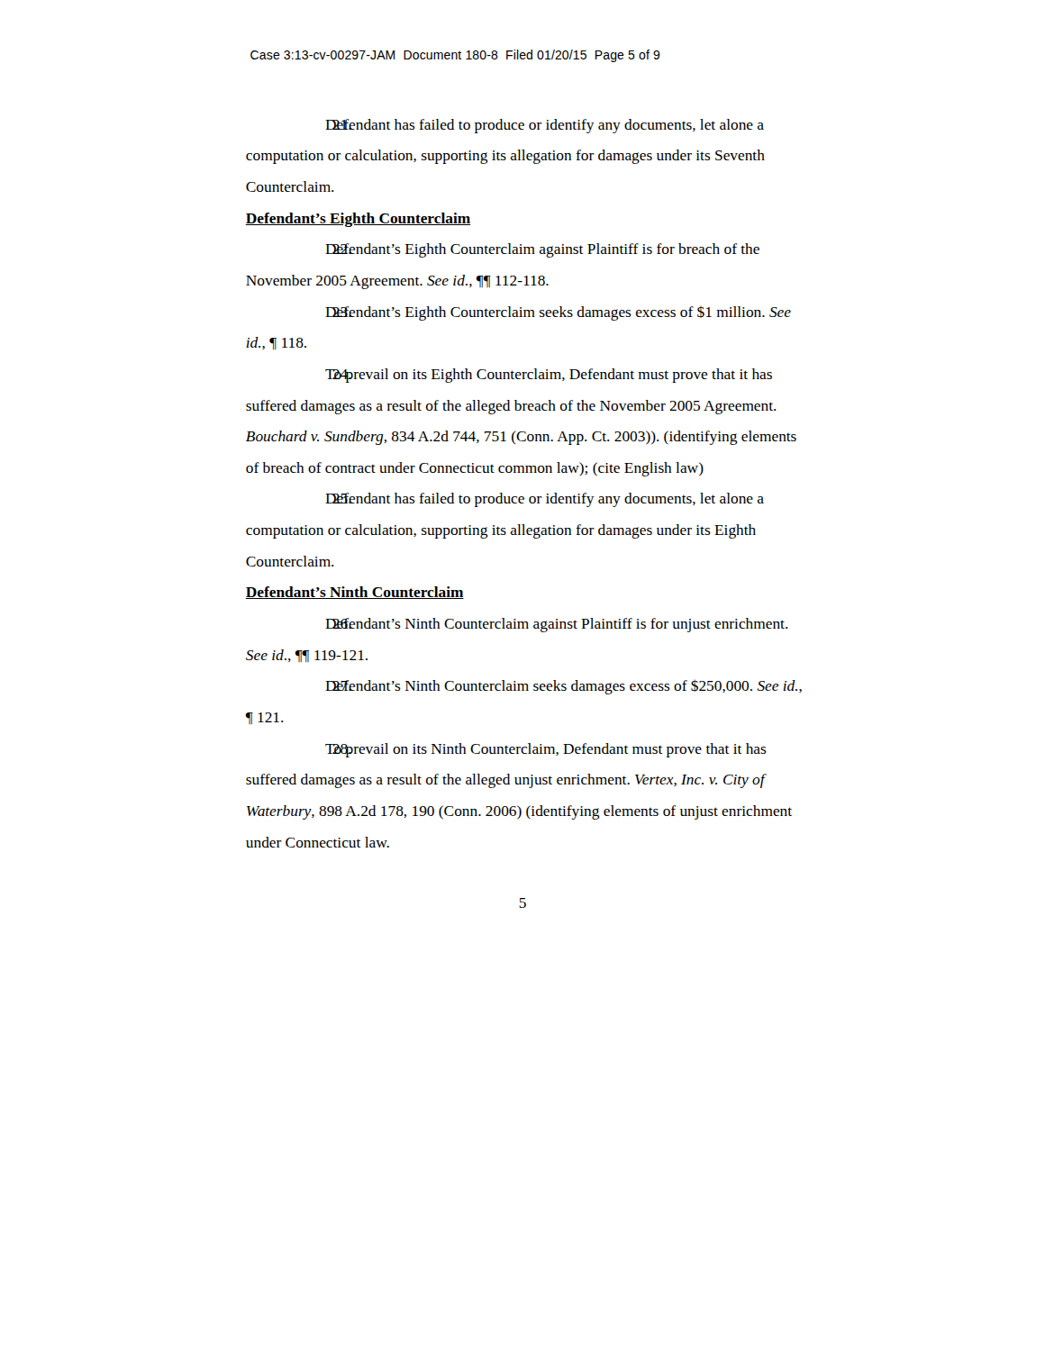Case 3:13-cv-00297-JAM Document 180-8 Filed 01/20/15 Page 5 of 9
21. Defendant has failed to produce or identify any documents, let alone a computation or calculation, supporting its allegation for damages under its Seventh Counterclaim.
Defendant’s Eighth Counterclaim
22. Defendant’s Eighth Counterclaim against Plaintiff is for breach of the November 2005 Agreement. See id., ¶¶ 112-118.
23. Defendant’s Eighth Counterclaim seeks damages excess of $1 million. See id., ¶ 118.
24. To prevail on its Eighth Counterclaim, Defendant must prove that it has suffered damages as a result of the alleged breach of the November 2005 Agreement. Bouchard v. Sundberg, 834 A.2d 744, 751 (Conn. App. Ct. 2003)). (identifying elements of breach of contract under Connecticut common law); (cite English law)
25. Defendant has failed to produce or identify any documents, let alone a computation or calculation, supporting its allegation for damages under its Eighth Counterclaim.
Defendant’s Ninth Counterclaim
26. Defendant’s Ninth Counterclaim against Plaintiff is for unjust enrichment. See id., ¶¶ 119-121.
27. Defendant’s Ninth Counterclaim seeks damages excess of $250,000. See id., ¶ 121.
28. To prevail on its Ninth Counterclaim, Defendant must prove that it has suffered damages as a result of the alleged unjust enrichment. Vertex, Inc. v. City of Waterbury, 898 A.2d 178, 190 (Conn. 2006) (identifying elements of unjust enrichment under Connecticut law.
5